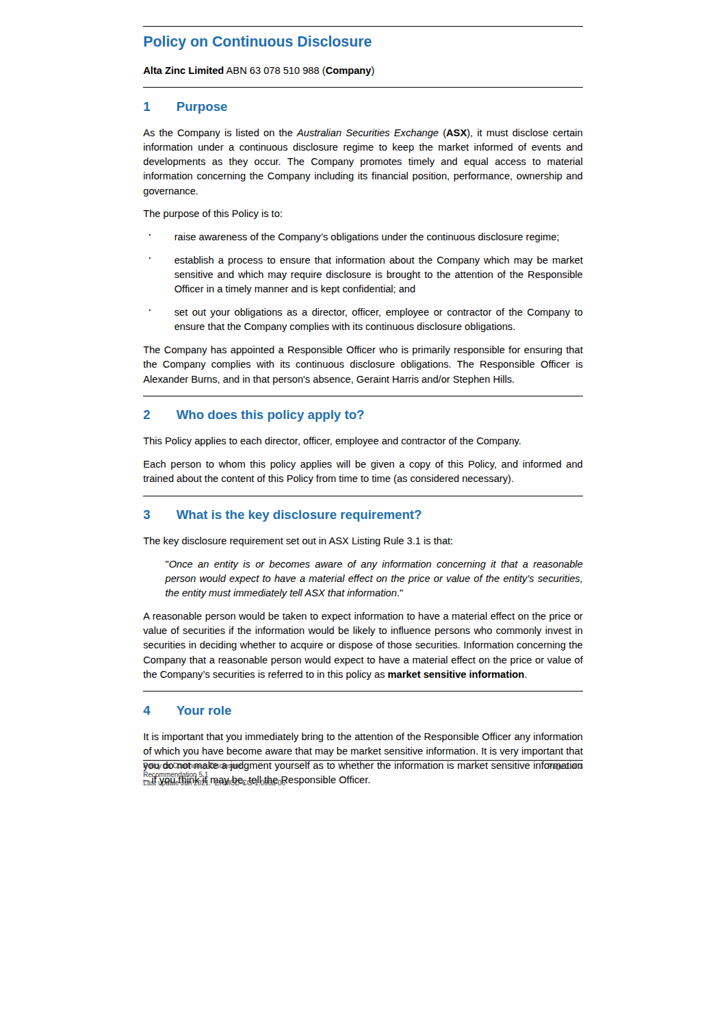Policy on Continuous Disclosure
Alta Zinc Limited ABN 63 078 510 988 (Company)
1 Purpose
As the Company is listed on the Australian Securities Exchange (ASX), it must disclose certain information under a continuous disclosure regime to keep the market informed of events and developments as they occur. The Company promotes timely and equal access to material information concerning the Company including its financial position, performance, ownership and governance.
The purpose of this Policy is to:
raise awareness of the Company’s obligations under the continuous disclosure regime;
establish a process to ensure that information about the Company which may be market sensitive and which may require disclosure is brought to the attention of the Responsible Officer in a timely manner and is kept confidential; and
set out your obligations as a director, officer, employee or contractor of the Company to ensure that the Company complies with its continuous disclosure obligations.
The Company has appointed a Responsible Officer who is primarily responsible for ensuring that the Company complies with its continuous disclosure obligations. The Responsible Officer is Alexander Burns, and in that person's absence, Geraint Harris and/or Stephen Hills.
2 Who does this policy apply to?
This Policy applies to each director, officer, employee and contractor of the Company.
Each person to whom this policy applies will be given a copy of this Policy, and informed and trained about the content of this Policy from time to time (as considered necessary).
3 What is the key disclosure requirement?
The key disclosure requirement set out in ASX Listing Rule 3.1 is that:
"Once an entity is or becomes aware of any information concerning it that a reasonable person would expect to have a material effect on the price or value of the entity's securities, the entity must immediately tell ASX that information."
A reasonable person would be taken to expect information to have a material effect on the price or value of securities if the information would be likely to influence persons who commonly invest in securities in deciding whether to acquire or dispose of those securities. Information concerning the Company that a reasonable person would expect to have a material effect on the price or value of the Company’s securities is referred to in this policy as market sensitive information.
4 Your role
It is important that you immediately bring to the attention of the Responsible Officer any information of which you have become aware that may be market sensitive information. It is very important that you do not make a judgment yourself as to whether the information is market sensitive information – if you think it may be, tell the Responsible Officer.
Policy on Continuous Disclosure
Recommendation 5.1
Last update Jun 2021. ERMCD-CG-1.006a-06
Page 1 of 3